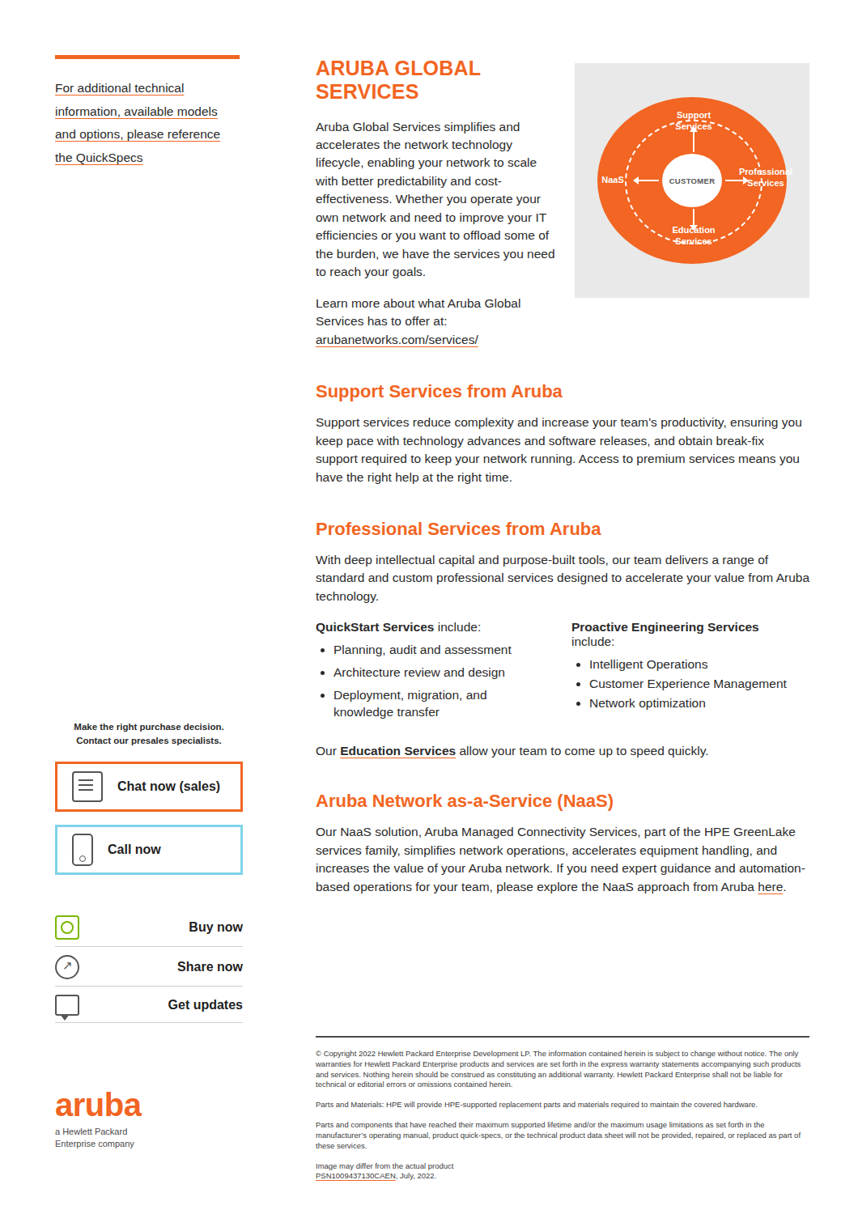For additional technical information, available models and options, please reference the QuickSpecs
Make the right purchase decision.
Contact our presales specialists.
Chat now (sales)
Call now
Buy now
Share now
Get updates
aruba
a Hewlett Packard
Enterprise company
ARUBA GLOBAL
SERVICES
Aruba Global Services simplifies and accelerates the network technology lifecycle, enabling your network to scale with better predictability and cost-effectiveness. Whether you operate your own network and need to improve your IT efficiencies or you want to offload some of the burden, we have the services you need to reach your goals.
Learn more about what Aruba Global Services has to offer at:
arubanetworks.com/services/
CUSTOMER
Support
Services
Professional
Services
Education
Services
NaaS
Support Services from Aruba
Support services reduce complexity and increase your team’s productivity, ensuring you keep pace with technology advances and software releases, and obtain break-fix support required to keep your network running. Access to premium services means you have the right help at the right time.
Professional Services from Aruba
With deep intellectual capital and purpose-built tools, our team delivers a range of standard and custom professional services designed to accelerate your value from Aruba technology.
QuickStart Services include:
Planning, audit and assessment
Architecture review and design
Deployment, migration, and knowledge transfer
Proactive Engineering Services include:
Intelligent Operations
Customer Experience Management
Network optimization
Our Education Services allow your team to come up to speed quickly.
Aruba Network as-a-Service (NaaS)
Our NaaS solution, Aruba Managed Connectivity Services, part of the HPE GreenLake services family, simplifies network operations, accelerates equipment handling, and increases the value of your Aruba network. If you need expert guidance and automation-based operations for your team, please explore the NaaS approach from Aruba here.
© Copyright 2022 Hewlett Packard Enterprise Development LP. The information contained herein is subject to change without notice. The only warranties for Hewlett Packard Enterprise products and services are set forth in the express warranty statements accompanying such products and services. Nothing herein should be construed as constituting an additional warranty. Hewlett Packard Enterprise shall not be liable for technical or editorial errors or omissions contained herein.
Parts and Materials: HPE will provide HPE-supported replacement parts and materials required to maintain the covered hardware.
Parts and components that have reached their maximum supported lifetime and/or the maximum usage limitations as set forth in the manufacturer’s operating manual, product quick-specs, or the technical product data sheet will not be provided, repaired, or replaced as part of these services.
Image may differ from the actual product
PSN1009437130CAEN, July, 2022.